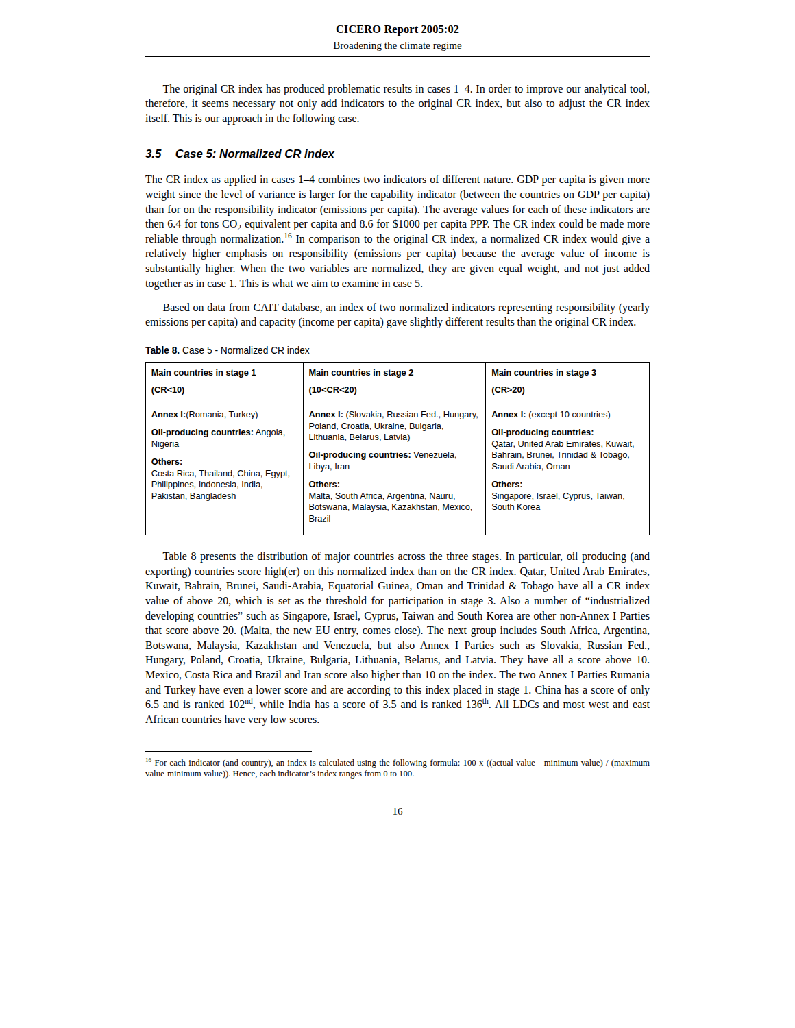CICERO Report 2005:02
Broadening the climate regime
The original CR index has produced problematic results in cases 1–4. In order to improve our analytical tool, therefore, it seems necessary not only add indicators to the original CR index, but also to adjust the CR index itself. This is our approach in the following case.
3.5 Case 5: Normalized CR index
The CR index as applied in cases 1–4 combines two indicators of different nature. GDP per capita is given more weight since the level of variance is larger for the capability indicator (between the countries on GDP per capita) than for on the responsibility indicator (emissions per capita). The average values for each of these indicators are then 6.4 for tons CO2 equivalent per capita and 8.6 for $1000 per capita PPP. The CR index could be made more reliable through normalization.16 In comparison to the original CR index, a normalized CR index would give a relatively higher emphasis on responsibility (emissions per capita) because the average value of income is substantially higher. When the two variables are normalized, they are given equal weight, and not just added together as in case 1. This is what we aim to examine in case 5.
Based on data from CAIT database, an index of two normalized indicators representing responsibility (yearly emissions per capita) and capacity (income per capita) gave slightly different results than the original CR index.
Table 8. Case 5 - Normalized CR index
| Main countries in stage 1 (CR<10) | Main countries in stage 2 (10<CR<20) | Main countries in stage 3 (CR>20) |
| --- | --- | --- |
| Annex I: (Romania, Turkey) Oil-producing countries: Angola, Nigeria Others: Costa Rica, Thailand, China, Egypt, Philippines, Indonesia, India, Pakistan, Bangladesh | Annex I: (Slovakia, Russian Fed., Hungary, Poland, Croatia, Ukraine, Bulgaria, Lithuania, Belarus, Latvia) Oil-producing countries: Venezuela, Libya, Iran Others: Malta, South Africa, Argentina, Nauru, Botswana, Malaysia, Kazakhstan, Mexico, Brazil | Annex I: (except 10 countries) Oil-producing countries: Qatar, United Arab Emirates, Kuwait, Bahrain, Brunei, Trinidad & Tobago, Saudi Arabia, Oman Others: Singapore, Israel, Cyprus, Taiwan, South Korea |
Table 8 presents the distribution of major countries across the three stages. In particular, oil producing (and exporting) countries score high(er) on this normalized index than on the CR index. Qatar, United Arab Emirates, Kuwait, Bahrain, Brunei, Saudi-Arabia, Equatorial Guinea, Oman and Trinidad & Tobago have all a CR index value of above 20, which is set as the threshold for participation in stage 3. Also a number of “industrialized developing countries” such as Singapore, Israel, Cyprus, Taiwan and South Korea are other non-Annex I Parties that score above 20. (Malta, the new EU entry, comes close). The next group includes South Africa, Argentina, Botswana, Malaysia, Kazakhstan and Venezuela, but also Annex I Parties such as Slovakia, Russian Fed., Hungary, Poland, Croatia, Ukraine, Bulgaria, Lithuania, Belarus, and Latvia. They have all a score above 10. Mexico, Costa Rica and Brazil and Iran score also higher than 10 on the index. The two Annex I Parties Rumania and Turkey have even a lower score and are according to this index placed in stage 1. China has a score of only 6.5 and is ranked 102nd, while India has a score of 3.5 and is ranked 136th. All LDCs and most west and east African countries have very low scores.
16 For each indicator (and country), an index is calculated using the following formula: 100 x ((actual value - minimum value) / (maximum value-minimum value)). Hence, each indicator’s index ranges from 0 to 100.
16